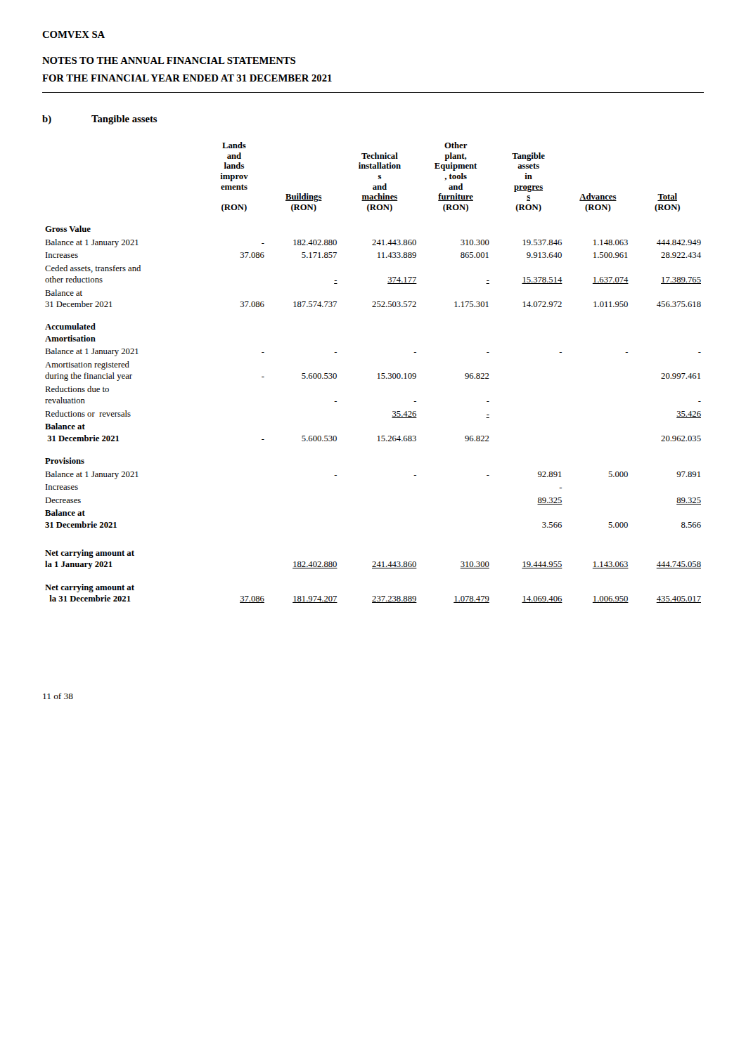COMVEX SA
NOTES TO THE ANNUAL FINANCIAL STATEMENTS
FOR THE FINANCIAL YEAR ENDED AT 31 DECEMBER 2021
b) Tangible assets
| | Lands and lands improv ements (RON) | Buildings (RON) | Technical installation s and machines (RON) | Other plant, Equipment , tools and furniture (RON) | Tangible assets in progres s (RON) | Advances (RON) | Total (RON) |
| --- | --- | --- | --- | --- | --- | --- | --- |
| Gross Value | |
| Balance at 1 January 2021 | - | 182.402.880 | 241.443.860 | 310.300 | 19.537.846 | 1.148.063 | 444.842.949 |
| Increases | 37.086 | 5.171.857 | 11.433.889 | 865.001 | 9.913.640 | 1.500.961 | 28.922.434 |
| Ceded assets, transfers and other reductions | | - | 374.177 | - | 15.378.514 | 1.637.074 | 17.389.765 |
| Balance at 31 December 2021 | 37.086 | 187.574.737 | 252.503.572 | 1.175.301 | 14.072.972 | 1.011.950 | 456.375.618 |
| Accumulated Amortisation | |
| Balance at 1 January 2021 | - | - | - | - | - | - | - |
| Amortisation registered during the financial year | - | 5.600.530 | 15.300.109 | 96.822 | | | 20.997.461 |
| Reductions due to revaluation | | - | - | - | | | - |
| Reductions or reversals | | | 35.426 | - | | | 35.426 |
| Balance at 31 Decembrie 2021 | - | 5.600.530 | 15.264.683 | 96.822 | | | 20.962.035 |
| Provisions | |
| Balance at 1 January 2021 | | - | - | - | 92.891 | 5.000 | 97.891 |
| Increases | | | | | - | | |
| Decreases | | | | | 89.325 | | 89.325 |
| Balance at 31 Decembrie 2021 | | | | | 3.566 | 5.000 | 8.566 |
| Net carrying amount at la 1 January 2021 | | 182.402.880 | 241.443.860 | 310.300 | 19.444.955 | 1.143.063 | 444.745.058 |
| Net carrying amount at la 31 Decembrie 2021 | 37.086 | 181.974.207 | 237.238.889 | 1.078.479 | 14.069.406 | 1.006.950 | 435.405.017 |
11 of 38